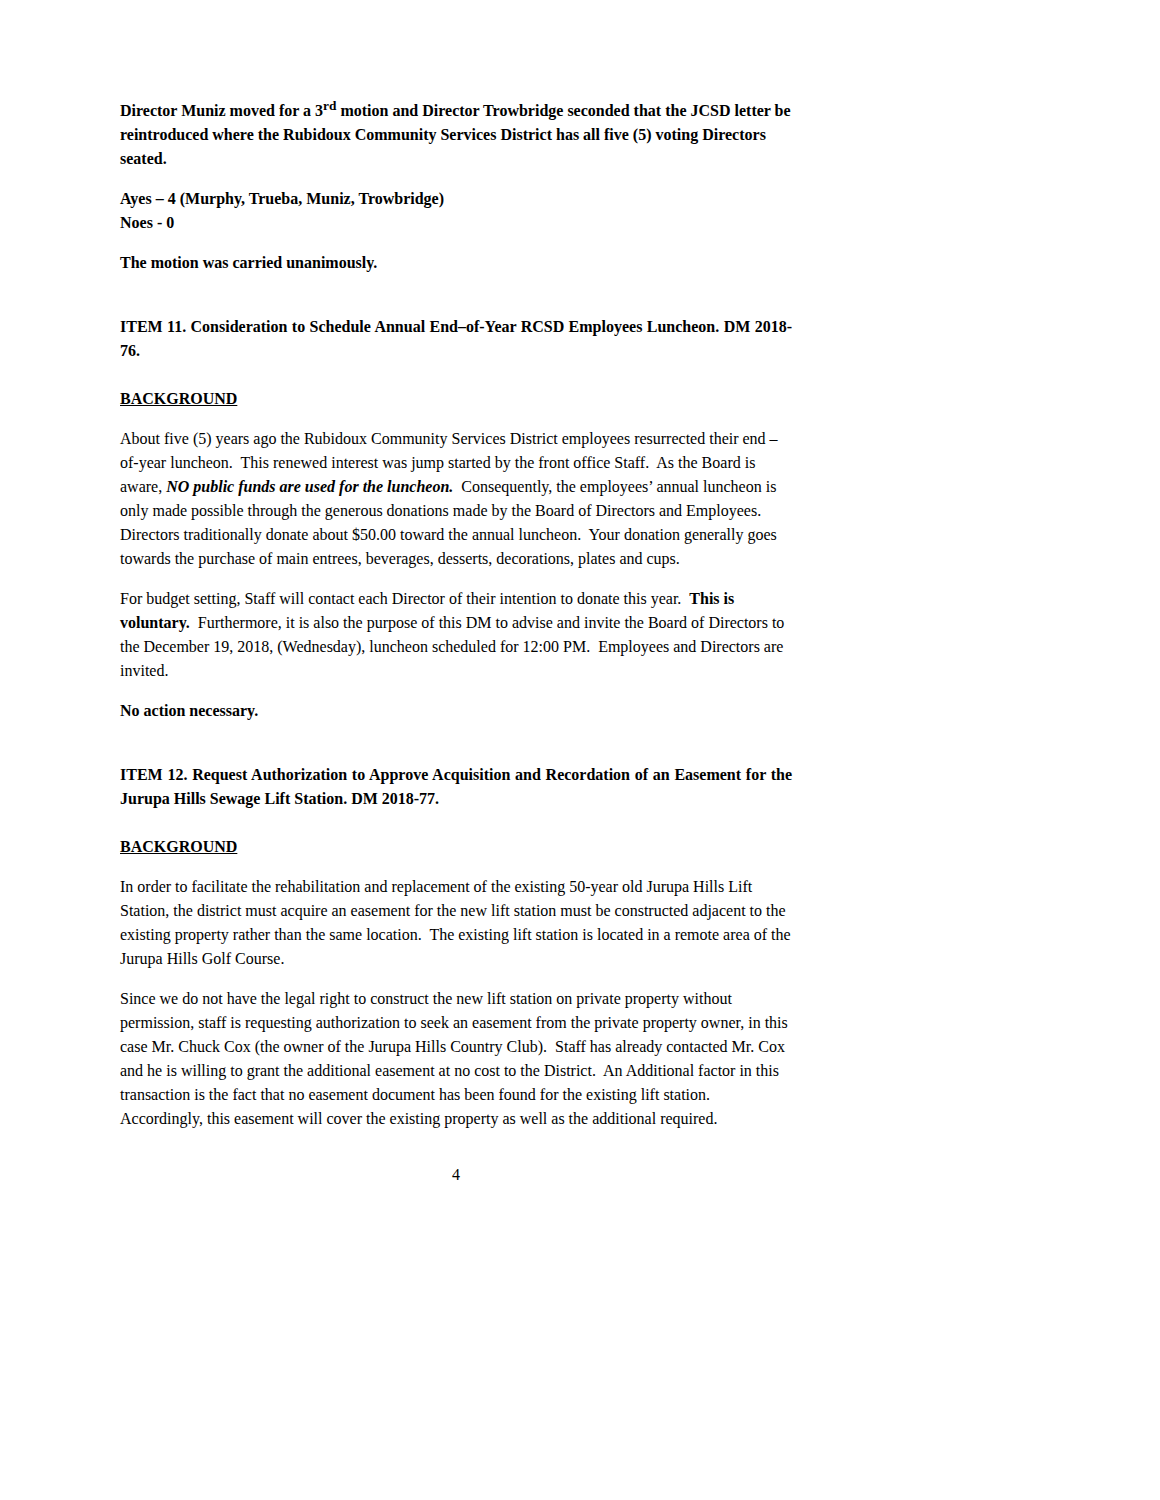Director Muniz moved for a 3rd motion and Director Trowbridge seconded that the JCSD letter be reintroduced where the Rubidoux Community Services District has all five (5) voting Directors seated.
Ayes – 4 (Murphy, Trueba, Muniz, Trowbridge)
Noes - 0
The motion was carried unanimously.
ITEM 11. Consideration to Schedule Annual End–of-Year RCSD Employees Luncheon. DM 2018-76.
BACKGROUND
About five (5) years ago the Rubidoux Community Services District employees resurrected their end –of-year luncheon. This renewed interest was jump started by the front office Staff. As the Board is aware, NO public funds are used for the luncheon. Consequently, the employees’ annual luncheon is only made possible through the generous donations made by the Board of Directors and Employees. Directors traditionally donate about $50.00 toward the annual luncheon. Your donation generally goes towards the purchase of main entrees, beverages, desserts, decorations, plates and cups.
For budget setting, Staff will contact each Director of their intention to donate this year. This is voluntary. Furthermore, it is also the purpose of this DM to advise and invite the Board of Directors to the December 19, 2018, (Wednesday), luncheon scheduled for 12:00 PM. Employees and Directors are invited.
No action necessary.
ITEM 12. Request Authorization to Approve Acquisition and Recordation of an Easement for the Jurupa Hills Sewage Lift Station. DM 2018-77.
BACKGROUND
In order to facilitate the rehabilitation and replacement of the existing 50-year old Jurupa Hills Lift Station, the district must acquire an easement for the new lift station must be constructed adjacent to the existing property rather than the same location. The existing lift station is located in a remote area of the Jurupa Hills Golf Course.
Since we do not have the legal right to construct the new lift station on private property without permission, staff is requesting authorization to seek an easement from the private property owner, in this case Mr. Chuck Cox (the owner of the Jurupa Hills Country Club). Staff has already contacted Mr. Cox and he is willing to grant the additional easement at no cost to the District. An Additional factor in this transaction is the fact that no easement document has been found for the existing lift station. Accordingly, this easement will cover the existing property as well as the additional required.
4